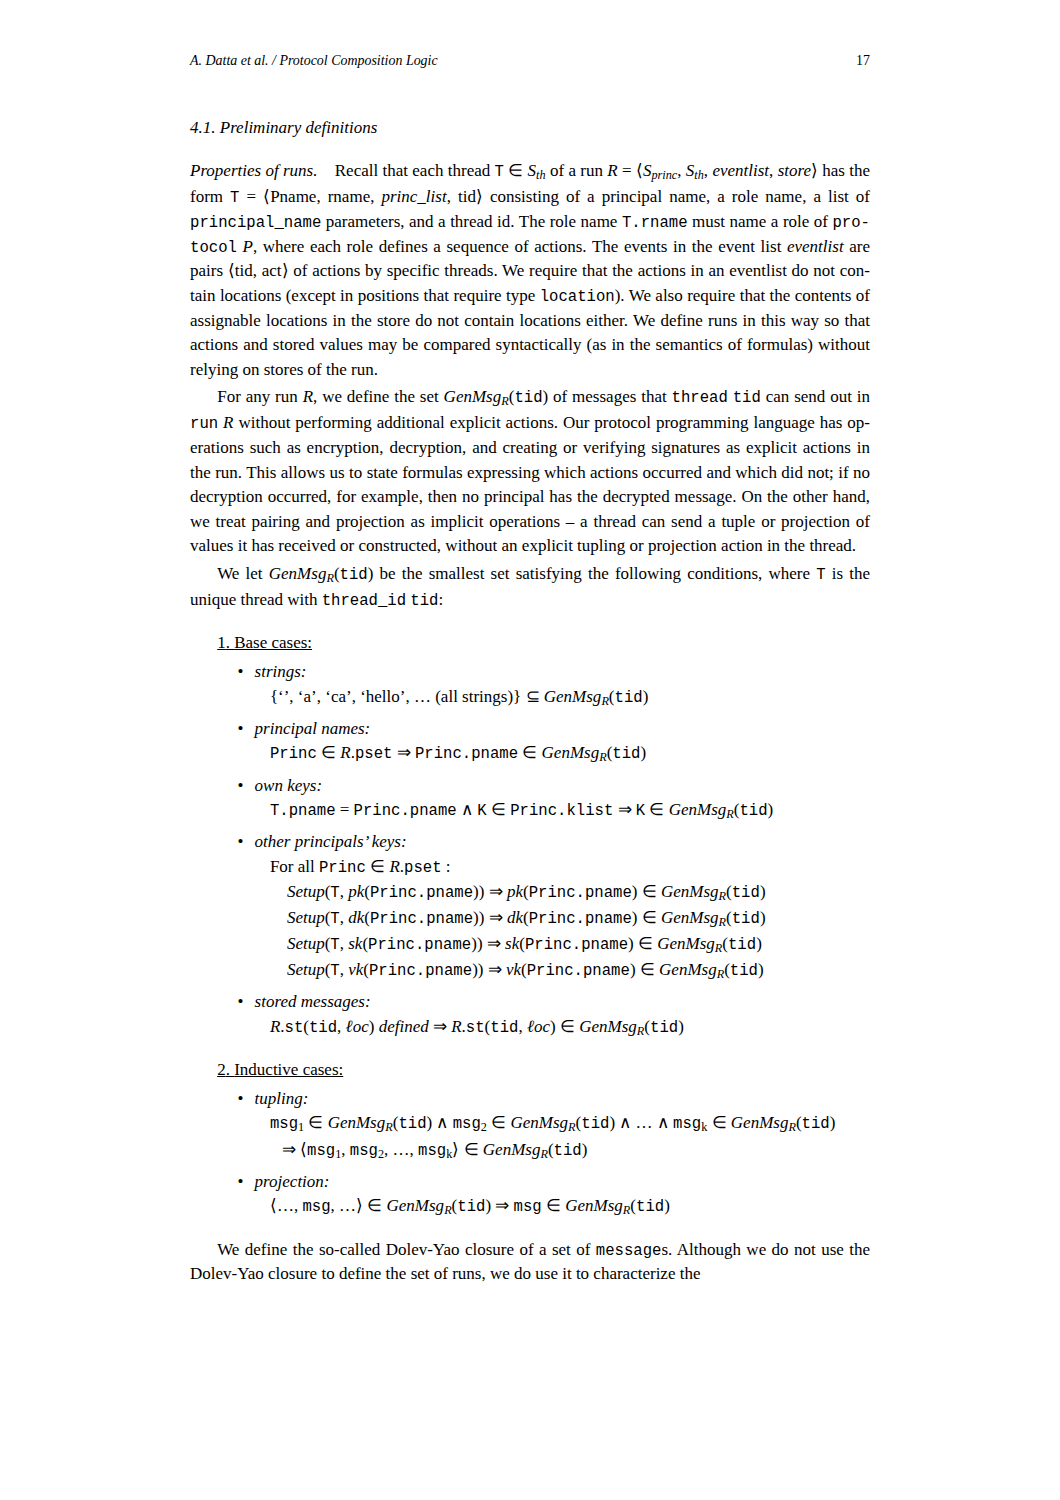A. Datta et al. / Protocol Composition Logic 17
4.1. Preliminary definitions
Properties of runs. Recall that each thread T ∈ Sth of a run R = ⟨Sprinc, Sth, eventlist, store⟩ has the form T = ⟨Pname, rname, princ_list, tid⟩ consisting of a principal name, a role name, a list of principal_name parameters, and a thread id. The role name T.rname must name a role of protocol P, where each role defines a sequence of actions. The events in the event list eventlist are pairs ⟨tid, act⟩ of actions by specific threads. We require that the actions in an eventlist do not contain locations (except in positions that require type location). We also require that the contents of assignable locations in the store do not contain locations either. We define runs in this way so that actions and stored values may be compared syntactically (as in the semantics of formulas) without relying on stores of the run.
For any run R, we define the set GenMsg R(tid) of messages that thread tid can send out in run R without performing additional explicit actions. Our protocol programming language has operations such as encryption, decryption, and creating or verifying signatures as explicit actions in the run. This allows us to state formulas expressing which actions occurred and which did not; if no decryption occurred, for example, then no principal has the decrypted message. On the other hand, we treat pairing and projection as implicit operations – a thread can send a tuple or projection of values it has received or constructed, without an explicit tupling or projection action in the thread.
We let GenMsg R(tid) be the smallest set satisfying the following conditions, where T is the unique thread with thread_id tid:
Base cases:
strings: {‘’, ‘a’, ‘ca’, ‘hello’, … (all strings)} ⊆ GenMsg R(tid)
principal names: Princ ∈ R.pset ⇒ Princ.pname ∈ GenMsg R(tid)
own keys: T.pname = Princ.pname ∧ K ∈ Princ.klist ⇒ K ∈ GenMsg R(tid)
other principals’ keys: For all Princ ∈ R.pset : Setup(T, pk(Princ.pname)) ⇒ pk(Princ.pname) ∈ GenMsg R(tid) Setup(T, dk(Princ.pname)) ⇒ dk(Princ.pname) ∈ GenMsg R(tid) Setup(T, sk(Princ.pname)) ⇒ sk(Princ.pname) ∈ GenMsg R(tid) Setup(T, vk(Princ.pname)) ⇒ vk(Princ.pname) ∈ GenMsg R(tid)
stored messages: R.st(tid, ℓoc) defined ⇒ R.st(tid, ℓoc) ∈ GenMsg R(tid)
Inductive cases:
tupling: msg1 ∈ GenMsg R(tid) ∧ msg2 ∈ GenMsg R(tid) ∧ … ∧ msgk ∈ GenMsg R(tid) ⇒ ⟨msg1, msg2, …, msgk⟩ ∈ GenMsg R(tid)
projection: ⟨…, msg, …⟩ ∈ GenMsg R(tid) ⇒ msg ∈ GenMsg R(tid)
We define the so-called Dolev-Yao closure of a set of messages. Although we do not use the Dolev-Yao closure to define the set of runs, we do use it to characterize the